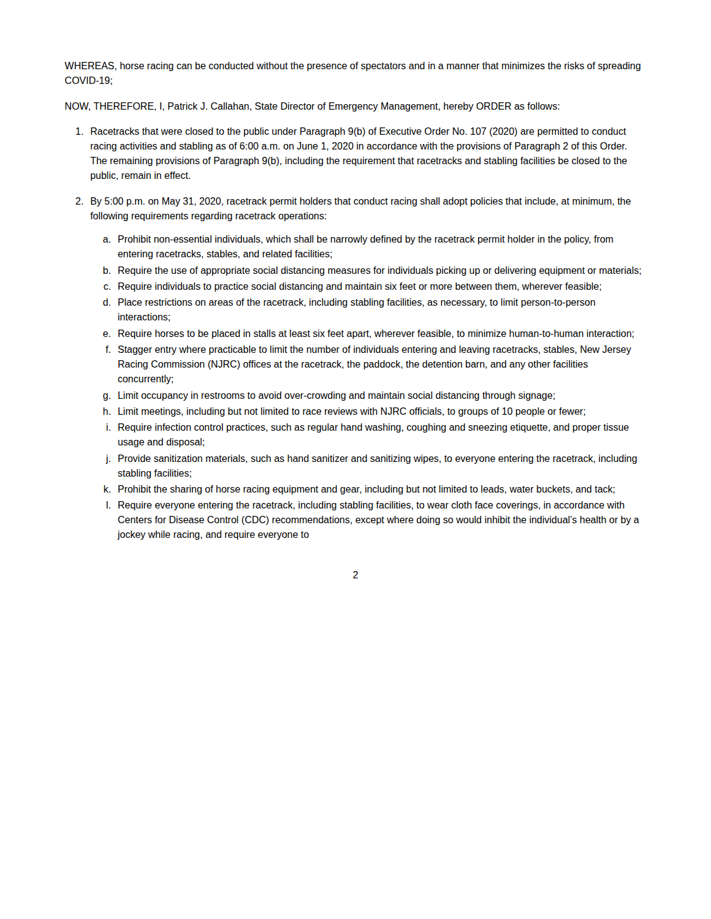WHEREAS, horse racing can be conducted without the presence of spectators and in a manner that minimizes the risks of spreading COVID-19;
NOW, THEREFORE, I, Patrick J. Callahan, State Director of Emergency Management, hereby ORDER as follows:
Racetracks that were closed to the public under Paragraph 9(b) of Executive Order No. 107 (2020) are permitted to conduct racing activities and stabling as of 6:00 a.m. on June 1, 2020 in accordance with the provisions of Paragraph 2 of this Order. The remaining provisions of Paragraph 9(b), including the requirement that racetracks and stabling facilities be closed to the public, remain in effect.
By 5:00 p.m. on May 31, 2020, racetrack permit holders that conduct racing shall adopt policies that include, at minimum, the following requirements regarding racetrack operations:
Prohibit non-essential individuals, which shall be narrowly defined by the racetrack permit holder in the policy, from entering racetracks, stables, and related facilities;
Require the use of appropriate social distancing measures for individuals picking up or delivering equipment or materials;
Require individuals to practice social distancing and maintain six feet or more between them, wherever feasible;
Place restrictions on areas of the racetrack, including stabling facilities, as necessary, to limit person-to-person interactions;
Require horses to be placed in stalls at least six feet apart, wherever feasible, to minimize human-to-human interaction;
Stagger entry where practicable to limit the number of individuals entering and leaving racetracks, stables, New Jersey Racing Commission (NJRC) offices at the racetrack, the paddock, the detention barn, and any other facilities concurrently;
Limit occupancy in restrooms to avoid over-crowding and maintain social distancing through signage;
Limit meetings, including but not limited to race reviews with NJRC officials, to groups of 10 people or fewer;
Require infection control practices, such as regular hand washing, coughing and sneezing etiquette, and proper tissue usage and disposal;
Provide sanitization materials, such as hand sanitizer and sanitizing wipes, to everyone entering the racetrack, including stabling facilities;
Prohibit the sharing of horse racing equipment and gear, including but not limited to leads, water buckets, and tack;
Require everyone entering the racetrack, including stabling facilities, to wear cloth face coverings, in accordance with Centers for Disease Control (CDC) recommendations, except where doing so would inhibit the individual’s health or by a jockey while racing, and require everyone to
2